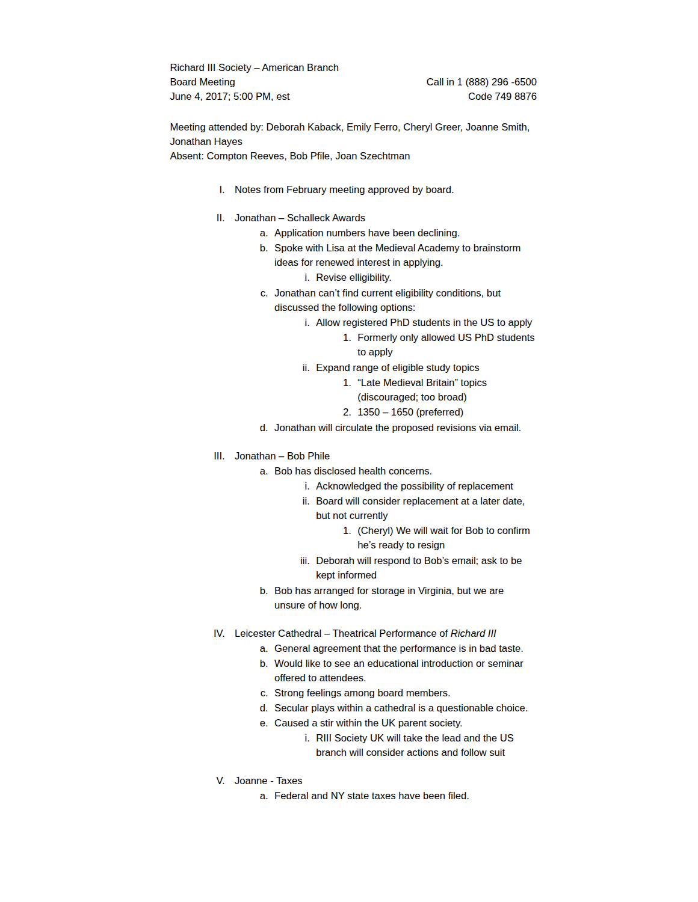Richard III Society – American Branch
Board Meeting Call in 1 (888) 296 -6500
June 4, 2017; 5:00 PM, est Code 749 8876
Meeting attended by: Deborah Kaback, Emily Ferro, Cheryl Greer, Joanne Smith, Jonathan Hayes
Absent: Compton Reeves, Bob Pfile, Joan Szechtman
Notes from February meeting approved by board.
Jonathan – Schalleck Awards
Application numbers have been declining.
Spoke with Lisa at the Medieval Academy to brainstorm ideas for renewed interest in applying.
Revise elligibility.
Jonathan can’t find current eligibility conditions, but discussed the following options:
Allow registered PhD students in the US to apply
Formerly only allowed US PhD students to apply
Expand range of eligible study topics
“Late Medieval Britain” topics (discouraged; too broad)
1350 – 1650 (preferred)
Jonathan will circulate the proposed revisions via email.
Jonathan – Bob Phile
Bob has disclosed health concerns.
Acknowledged the possibility of replacement
Board will consider replacement at a later date, but not currently
(Cheryl) We will wait for Bob to confirm he’s ready to resign
Deborah will respond to Bob’s email; ask to be kept informed
Bob has arranged for storage in Virginia, but we are unsure of how long.
Leicester Cathedral – Theatrical Performance of Richard III
General agreement that the performance is in bad taste.
Would like to see an educational introduction or seminar offered to attendees.
Strong feelings among board members.
Secular plays within a cathedral is a questionable choice.
Caused a stir within the UK parent society.
RIII Society UK will take the lead and the US branch will consider actions and follow suit
Joanne - Taxes
Federal and NY state taxes have been filed.